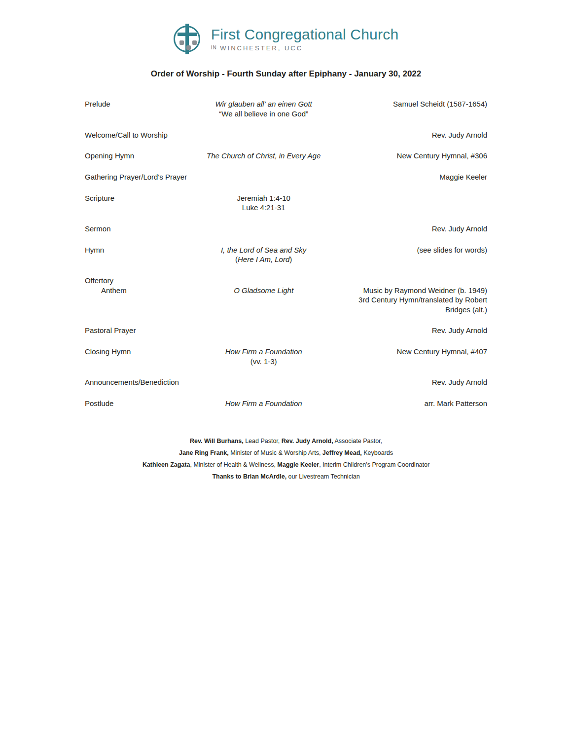First Congregational Church
IN WINCHESTER, UCC
Order of Worship - Fourth Sunday after Epiphany - January 30, 2022
| Prelude | Wir glauben all' an einen Gott “We all believe in one God” | Samuel Scheidt (1587-1654) |
| Welcome/Call to Worship | | Rev. Judy Arnold |
| Opening Hymn | The Church of Christ, in Every Age | New Century Hymnal, #306 |
| Gathering Prayer/Lord's Prayer | | Maggie Keeler |
| Scripture | Jeremiah 1:4-10 Luke 4:21-31 | |
| Sermon | | Rev. Judy Arnold |
| Hymn | I, the Lord of Sea and Sky ( Here I Am, Lord ) | (see slides for words) |
| Offertory Anthem | O Gladsome Light | Music by Raymond Weidner (b. 1949) 3rd Century Hymn/translated by Robert Bridges (alt.) |
| Pastoral Prayer | | Rev. Judy Arnold |
| Closing Hymn | How Firm a Foundation (vv. 1-3) | New Century Hymnal, #407 |
| Announcements/Benediction | | Rev. Judy Arnold |
| Postlude | How Firm a Foundation | arr. Mark Patterson |
Rev. Will Burhans, Lead Pastor, Rev. Judy Arnold, Associate Pastor,
Jane Ring Frank, Minister of Music & Worship Arts, Jeffrey Mead, Keyboards
Kathleen Zagata, Minister of Health & Wellness, Maggie Keeler, Interim Children's Program Coordinator
Thanks to Brian McArdle, our Livestream Technician